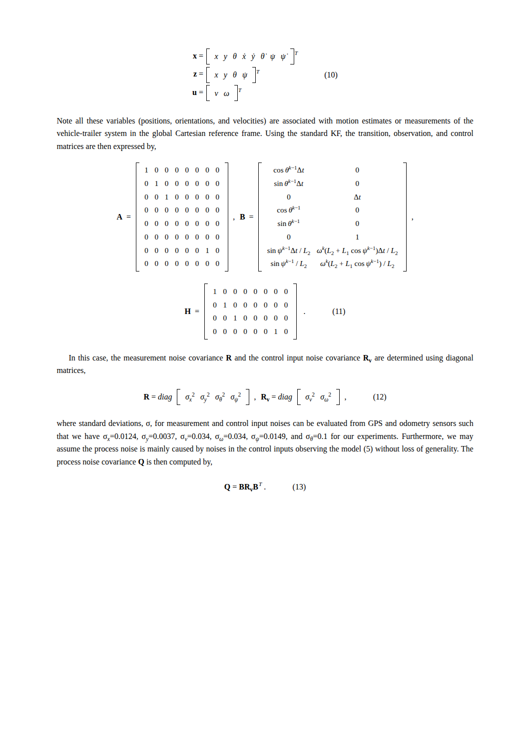x =
| x | y | θ | ẋ | ẏ | θ̇ | ψ | ψ̇ |
T
z =
| x | y | θ | ψ |
T
u =
| v | ω |
T
(10)
Note all these variables (positions, orientations, and velocities) are associated with motion estimates or measurements of the vehicle-trailer system in the global Cartesian reference frame. Using the standard KF, the transition, observation, and control matrices are then expressed by,
A =
| 1 | 0 | 0 | 0 | 0 | 0 | 0 | 0 |
| 0 | 1 | 0 | 0 | 0 | 0 | 0 | 0 |
| 0 | 0 | 1 | 0 | 0 | 0 | 0 | 0 |
| 0 | 0 | 0 | 0 | 0 | 0 | 0 | 0 |
| 0 | 0 | 0 | 0 | 0 | 0 | 0 | 0 |
| 0 | 0 | 0 | 0 | 0 | 0 | 0 | 0 |
| 0 | 0 | 0 | 0 | 0 | 0 | 1 | 0 |
| 0 | 0 | 0 | 0 | 0 | 0 | 0 | 0 |
, B =
| cos θ k −1 Δ t | 0 |
| sin θ k −1 Δ t | 0 |
| 0 | Δ t |
| cos θ k −1 | 0 |
| sin θ k −1 | 0 |
| 0 | 1 |
| sin ψ k −1 Δ t / L 2 | ω k ( L 2 + L 1 cos ψ k −1 )Δ t / L 2 |
| sin ψ k −1 / L 2 | ω k ( L 2 + L 1 cos ψ k −1 ) / L 2 |
,
H =
| 1 | 0 | 0 | 0 | 0 | 0 | 0 | 0 |
| 0 | 1 | 0 | 0 | 0 | 0 | 0 | 0 |
| 0 | 0 | 1 | 0 | 0 | 0 | 0 | 0 |
| 0 | 0 | 0 | 0 | 0 | 0 | 1 | 0 |
.
(11)
In this case, the measurement noise covariance R and the control input noise covariance Rv are determined using diagonal matrices,
R = diag
| σ x 2 | σ y 2 | σ θ 2 | σ ψ 2 |
, Rv = diag
| σ v 2 | σ ω 2 |
,
(12)
where standard deviations, σ, for measurement and control input noises can be evaluated from GPS and odometry sensors such that we have σx=0.0124, σy=0.0037, σv=0.034, σω=0.034, σψ=0.0149, and σθ=0.1 for our experiments. Furthermore, we may assume the process noise is mainly caused by noises in the control inputs observing the model (5) without loss of generality. The process noise covariance Q is then computed by,
Q = BRvBT.
(13)